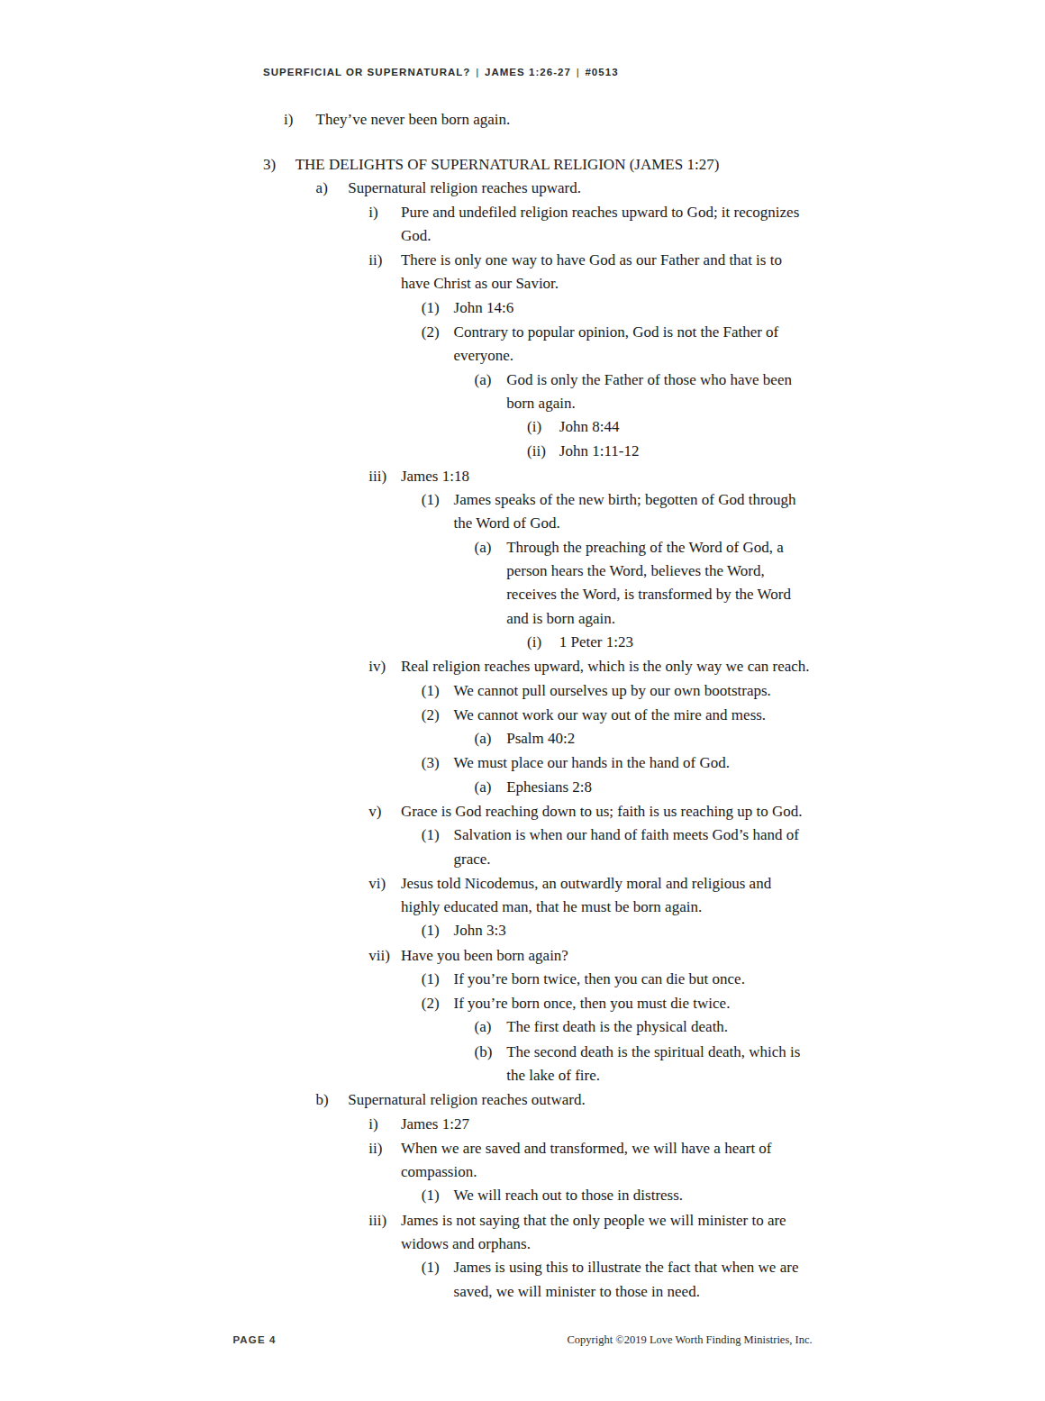Superficial or Supernatural?|James 1:26-27|#0513
i) They’ve never been born again.
3) The Delights of Supernatural Religion (James 1:27)
a) Supernatural religion reaches upward.
i) Pure and undefiled religion reaches upward to God; it recognizes God.
ii) There is only one way to have God as our Father and that is to have Christ as our Savior.
(1) John 14:6
(2) Contrary to popular opinion, God is not the Father of everyone.
(a) God is only the Father of those who have been born again.
(i) John 8:44
(ii) John 1:11-12
iii) James 1:18
(1) James speaks of the new birth; begotten of God through the Word of God.
(a) Through the preaching of the Word of God, a person hears the Word, believes the Word, receives the Word, is transformed by the Word and is born again.
(i) 1 Peter 1:23
iv) Real religion reaches upward, which is the only way we can reach.
(1) We cannot pull ourselves up by our own bootstraps.
(2) We cannot work our way out of the mire and mess.
(a) Psalm 40:2
(3) We must place our hands in the hand of God.
(a) Ephesians 2:8
v) Grace is God reaching down to us; faith is us reaching up to God.
(1) Salvation is when our hand of faith meets God’s hand of grace.
vi) Jesus told Nicodemus, an outwardly moral and religious and highly educated man, that he must be born again.
(1) John 3:3
vii) Have you been born again?
(1) If you’re born twice, then you can die but once.
(2) If you’re born once, then you must die twice.
(a) The first death is the physical death.
(b) The second death is the spiritual death, which is the lake of fire.
b) Supernatural religion reaches outward.
i) James 1:27
ii) When we are saved and transformed, we will have a heart of compassion.
(1) We will reach out to those in distress.
iii) James is not saying that the only people we will minister to are widows and orphans.
(1) James is using this to illustrate the fact that when we are saved, we will minister to those in need.
Page 4 Copyright ©2019 Love Worth Finding Ministries, Inc.